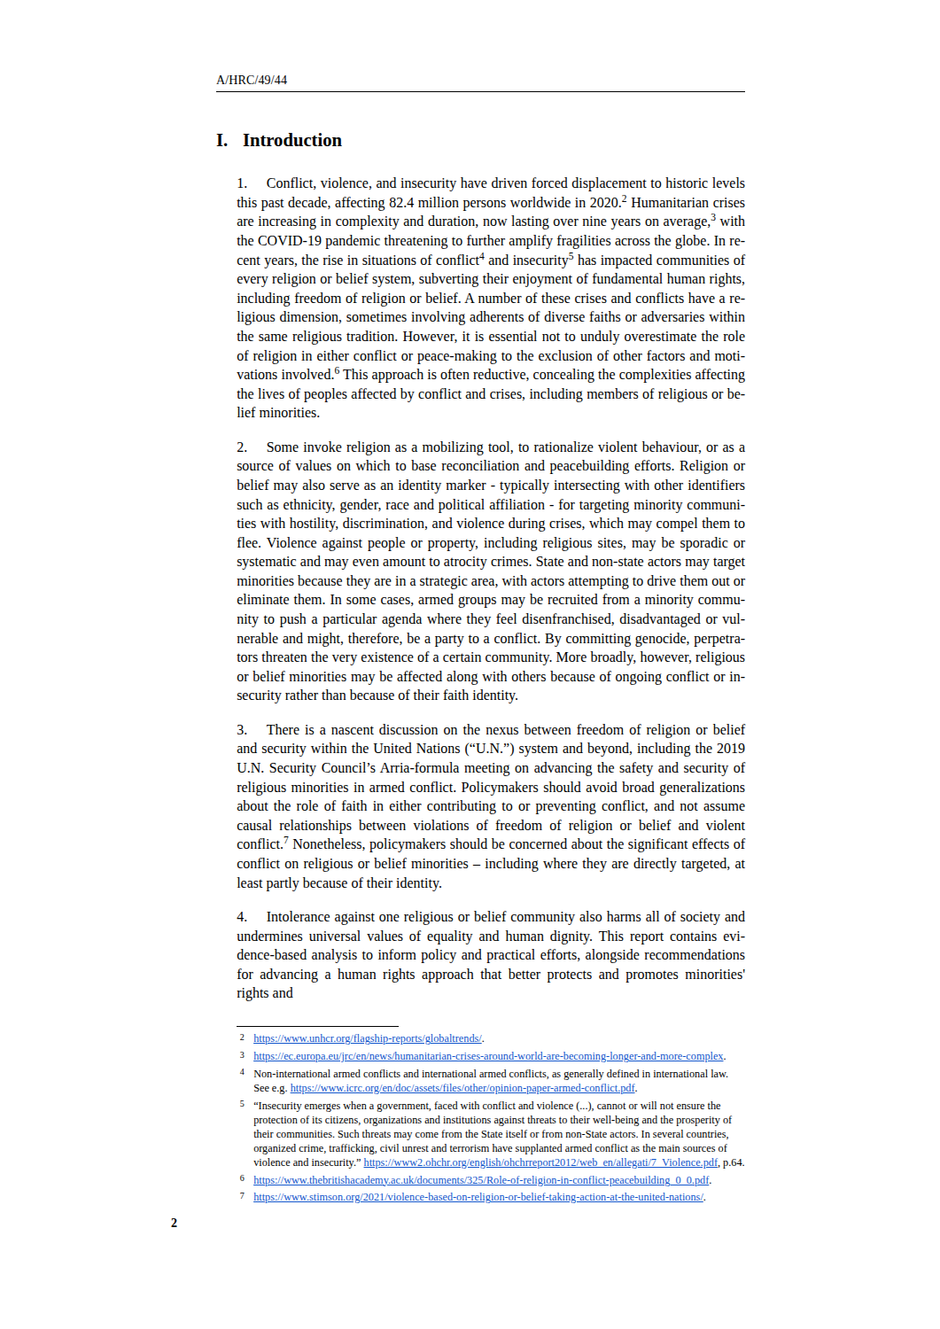A/HRC/49/44
I. Introduction
1. Conflict, violence, and insecurity have driven forced displacement to historic levels this past decade, affecting 82.4 million persons worldwide in 2020.2 Humanitarian crises are increasing in complexity and duration, now lasting over nine years on average,3 with the COVID-19 pandemic threatening to further amplify fragilities across the globe. In recent years, the rise in situations of conflict4 and insecurity5 has impacted communities of every religion or belief system, subverting their enjoyment of fundamental human rights, including freedom of religion or belief. A number of these crises and conflicts have a religious dimension, sometimes involving adherents of diverse faiths or adversaries within the same religious tradition. However, it is essential not to unduly overestimate the role of religion in either conflict or peace-making to the exclusion of other factors and motivations involved.6 This approach is often reductive, concealing the complexities affecting the lives of peoples affected by conflict and crises, including members of religious or belief minorities.
2. Some invoke religion as a mobilizing tool, to rationalize violent behaviour, or as a source of values on which to base reconciliation and peacebuilding efforts. Religion or belief may also serve as an identity marker - typically intersecting with other identifiers such as ethnicity, gender, race and political affiliation - for targeting minority communities with hostility, discrimination, and violence during crises, which may compel them to flee. Violence against people or property, including religious sites, may be sporadic or systematic and may even amount to atrocity crimes. State and non-state actors may target minorities because they are in a strategic area, with actors attempting to drive them out or eliminate them. In some cases, armed groups may be recruited from a minority community to push a particular agenda where they feel disenfranchised, disadvantaged or vulnerable and might, therefore, be a party to a conflict. By committing genocide, perpetrators threaten the very existence of a certain community. More broadly, however, religious or belief minorities may be affected along with others because of ongoing conflict or insecurity rather than because of their faith identity.
3. There is a nascent discussion on the nexus between freedom of religion or belief and security within the United Nations (“U.N.”) system and beyond, including the 2019 U.N. Security Council’s Arria-formula meeting on advancing the safety and security of religious minorities in armed conflict. Policymakers should avoid broad generalizations about the role of faith in either contributing to or preventing conflict, and not assume causal relationships between violations of freedom of religion or belief and violent conflict.7 Nonetheless, policymakers should be concerned about the significant effects of conflict on religious or belief minorities – including where they are directly targeted, at least partly because of their identity.
4. Intolerance against one religious or belief community also harms all of society and undermines universal values of equality and human dignity. This report contains evidence-based analysis to inform policy and practical efforts, alongside recommendations for advancing a human rights approach that better protects and promotes minorities' rights and
2 https://www.unhcr.org/flagship-reports/globaltrends/.
3 https://ec.europa.eu/jrc/en/news/humanitarian-crises-around-world-are-becoming-longer-and-more-complex.
4 Non-international armed conflicts and international armed conflicts, as generally defined in international law. See e.g. https://www.icrc.org/en/doc/assets/files/other/opinion-paper-armed-conflict.pdf.
5“Insecurity emerges when a government, faced with conflict and violence (...), cannot or will not ensure the protection of its citizens, organizations and institutions against threats to their well-being and the prosperity of their communities. Such threats may come from the State itself or from non-State actors. In several countries, organized crime, trafficking, civil unrest and terrorism have supplanted armed conflict as the main sources of violence and insecurity.” https://www2.ohchr.org/english/ohchrreport2012/web_en/allegati/7_Violence.pdf, p.64.
6 https://www.thebritishacademy.ac.uk/documents/325/Role-of-religion-in-conflict-peacebuilding_0_0.pdf.
7 https://www.stimson.org/2021/violence-based-on-religion-or-belief-taking-action-at-the-united-nations/.
2